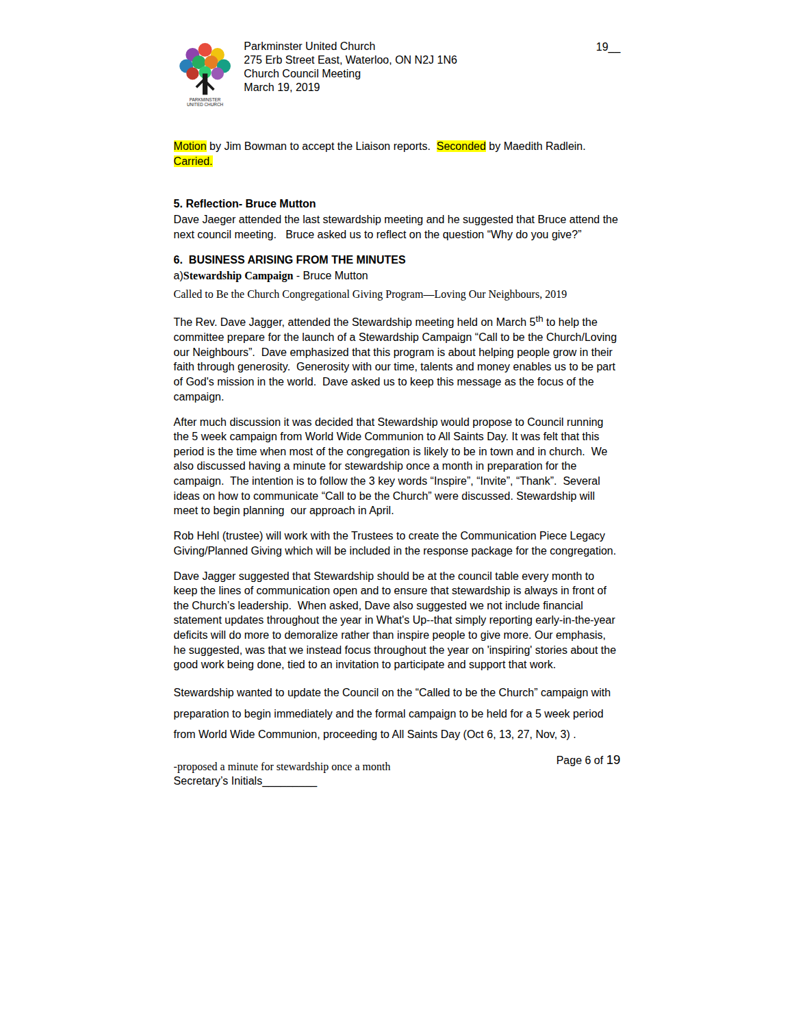PARKMINSTER UNITED CHURCH
Parkminster United Church
275 Erb Street East, Waterloo, ON N2J 1N6
Church Council Meeting
March 19, 2019
19__
Motion by Jim Bowman to accept the Liaison reports. Seconded by Maedith Radlein. Carried.
5. Reflection- Bruce Mutton
Dave Jaeger attended the last stewardship meeting and he suggested that Bruce attend the next council meeting. Bruce asked us to reflect on the question “Why do you give?”
6. BUSINESS ARISING FROM THE MINUTES
a)Stewardship Campaign - Bruce Mutton
Called to Be the Church Congregational Giving Program—Loving Our Neighbours, 2019
The Rev. Dave Jagger, attended the Stewardship meeting held on March 5th to help the committee prepare for the launch of a Stewardship Campaign “Call to be the Church/Loving our Neighbours”. Dave emphasized that this program is about helping people grow in their faith through generosity. Generosity with our time, talents and money enables us to be part of God's mission in the world. Dave asked us to keep this message as the focus of the campaign.
After much discussion it was decided that Stewardship would propose to Council running the 5 week campaign from World Wide Communion to All Saints Day. It was felt that this period is the time when most of the congregation is likely to be in town and in church. We also discussed having a minute for stewardship once a month in preparation for the campaign. The intention is to follow the 3 key words “Inspire”, “Invite”, “Thank”. Several ideas on how to communicate “Call to be the Church” were discussed. Stewardship will meet to begin planning our approach in April.
Rob Hehl (trustee) will work with the Trustees to create the Communication Piece Legacy Giving/Planned Giving which will be included in the response package for the congregation.
Dave Jagger suggested that Stewardship should be at the council table every month to keep the lines of communication open and to ensure that stewardship is always in front of the Church’s leadership. When asked, Dave also suggested we not include financial statement updates throughout the year in What's Up--that simply reporting early-in-the-year deficits will do more to demoralize rather than inspire people to give more. Our emphasis, he suggested, was that we instead focus throughout the year on 'inspiring' stories about the good work being done, tied to an invitation to participate and support that work.
Stewardship wanted to update the Council on the “Called to be the Church” campaign with preparation to begin immediately and the formal campaign to be held for a 5 week period from World Wide Communion, proceeding to All Saints Day (Oct 6, 13, 27, Nov, 3) .
-proposed a minute for stewardship once a month
Page 6 of 19
Secretary’s Initials_________